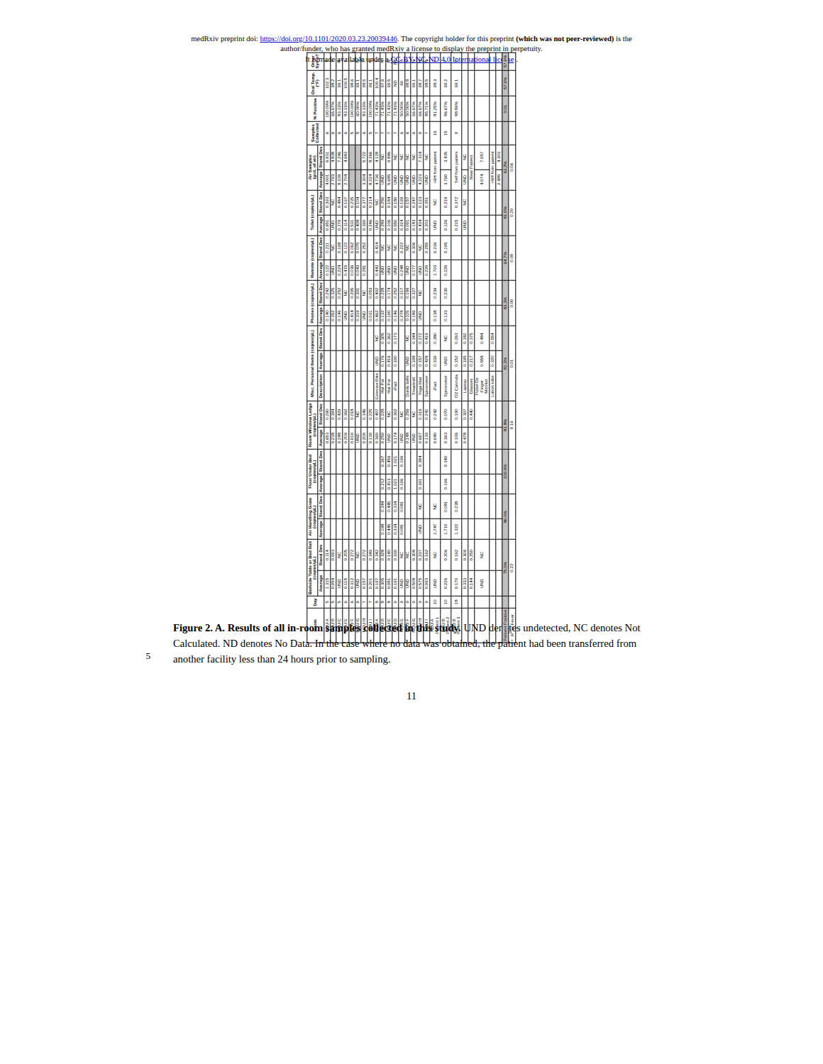medRxiv preprint doi: https://doi.org/10.1101/2020.03.23.20039446. The copyright holder for this preprint (which was not peer-reviewed) is the
author/funder, who has granted medRxiv a license to display the preprint in perpetuity.
It is made available under a CC-BY-NC-ND 4.0 International license .
| Room | Day | Bedside Table or Bed Rail (copies/µL) | Air Handling Grate (copies/µL) | Floor Under Bed (copies/µL) | Room Window Ledge (copies/µL) | Misc. Personal Items (copies/µL) | Phones (copies/µL) | Remote (copies/µL) | Toilet (copies/µL) | Air Samples (gc/L of air) | Samples Collected | % Positive | Oral Temp. (°F) | Other Symp? |
| --- | --- | --- | --- | --- | --- | --- | --- | --- | --- | --- | --- | --- | --- | --- |
| Average | Stand Dev | Average | Stand Dev | Average | Stand Dev | Average | Stand Dev | Description | Average | Stand Dev | Average | Stand Dev | Average | Stand Dev | Average | Stand Dev | Average | Stand Dev |
| NQU A | 5 | 1.315 | 0.114 | | | | | 0.653 | 0.290 | | | | 0.140 | 0.242 | 0.122 | 0.211 | 0.951 | 0.393 | 4.001 | 6.931 | 6 | 100.00% | 102.3 | Y |
| NQU B | 5 | 0.054 | 0.093 | | | | | 0.238 | 0.394 | | | | 0.352 | 0.325 | UND | NC | UND | NC | 2.793 | 4.838 | 6 | 66.67% | 98.2 | Y |
| NQU C | 5 | UND | NC | | | | | 0.248 | 0.429 | | | | 0.146 | 0.252 | 0.224 | 0.198 | 0.279 | 0.484 | 8.339 | 7.246 | 6 | 83.33% | 99.1 | N |
| NQU E | 6 | 0.118 | 0.205 | | | | | 0.209 | 0.362 | | | | UND | NC | 0.415 | 0.122 | 0.114 | 0.197 | 2.704 | 4.683 | 6 | 83.33% | 100.5 | Y |
| NQU F | 6 | 0.312 | 0.272 | | | | | 0.010 | 0.018 | | | | 0.414 | 0.205 | 0.036 | 0.062 | 0.531 | 0.235 | | | 5 | 100.00% | 98.6 | Y |
| NQU G | 6 | UND | NC | | | | | UND | NC | | | | 0.319 | 0.301 | 0.043 | 0.075 | 0.408 | 0.104 | | | 5 | 60.00% | 99.1 | N |
| NQU H | 7 | 0.157 | 0.272 | | | | | 0.200 | 0.346 | | | | UND | NC | 0.281 | 0.252 | 0.390 | 0.377 | 3.304 | 5.722 | 6 | 83.33% | 98.5 | Y |
| NQU I | 7 | 0.201 | 0.349 | | | | | 0.130 | 0.225 | | | | 0.031 | 0.053 | | | 0.246 | 0.214 | 8.224 | 8.266 | 5 | 100.00% | 99.1 | N |
| NQU A | 8 | 0.197 | 0.342 | | | | | 0.390 | 0.407 | Exercise Bike | UND | NC | 0.462 | 0.402 | 0.443 | 0.414 | UND | NC | 4.736 | 4.128 | 7 | 71.43% | 100.4 | Y |
| NQU B | 8 | 0.305 | 0.328 | 0.198 | 0.344 | 0.212 | 0.367 | 0.250 | 0.228 | Hot Pot | 0.176 | 0.305 | 0.132 | 0.228 | UND | NC | 0.289 | 0.250 | UND | NC | 7 | 71.43% | 97.9 | N |
| NQU C | 8 | 0.081 | 0.140 | 0.445 | 0.445 | 0.413 | 0.459 | UND | NC | Hot Pot | 0.416 | 0.362 | 0.100 | 0.174 | UND | NC | 0.106 | 0.184 | 5.685 | 9.846 | 7 | 71.43% | 99.5 | N |
| NQU D | 9 | 0.191 | 0.330 | 0.334 | 0.334 | 1.021 | 1.021 | 0.174 | 0.302 | iPad | 0.100 | 0.173 | 0.146 | 0.252 | UND | NC | 0.550 | 0.180 | UND | NC | 7 | 71.43% | ND | ND |
| NQU E | 9 | UND | NC | 0.081 | 0.081 | 0.196 | 0.196 | UND | NC | | | | 0.278 | 0.317 | 0.248 | 0.222 | 0.224 | 0.199 | UND | NC | 6 | 50.00% | 99 | Y |
| NQU F | 9 | UND | NC | | | | | 0.148 | 0.256 | Dumb bells | UND | NC | 0.115 | 0.199 | UND | NC | 0.091 | 0.157 | UND | NC | 6 | 50.00% | 98.8 | Y |
| NQU G | 9 | 0.508 | 0.308 | | | | | UND | NC | Treadmill | 0.198 | 0.344 | 0.189 | 0.327 | 0.177 | 0.306 | 0.143 | 0.247 | UND | NC | 6 | 66.67% | 99.1 | N |
| NQU H | 9 | 0.575 | 0.237 | UND | NC | 0.391 | 0.384 | 0.667 | 0.319 | Yoga Mat | 0.157 | 0.272 | UND | NC | UND | NC | 0.434 | 0.123 | 4.223 | 7.314 | 9 | 66.67% | 98.7 | N |
| NQU I | 9 | 0.093 | 0.162 | | | | | 0.139 | 0.241 | Spirometer | 0.428 | 0.419 | | | 0.229 | 0.255 | 0.203 | 0.351 | UND | NC | 7 | 85.71% | 98.5 | N |
| NBU A Patient 1 | 10 | UND | NC | 1.747 | NC | | | 0.040 | 0.242 | iPad | 0.339 | 0.380 | 0.138 | 0.239 | 1.703 | 0.239 | UND | NC | >6H from patient | 16 | 81.25% | 98.3 | Y |
| NBU B Patient 2 | 10 | 0.226 | 0.206 | 1.710 | 0.081 | 0.196 | 0.340 | 0.363 | 0.070 | Spirometer | UND | NC | 0.133 | 0.230 | 0.226 | 0.195 | 0.126 | 0.219 | 3.760 | 3.435 | 15 | 86.67% | 99.2 | Y |
| NBU B Patient 3 | 18 | 0.170 | 0.162 | 1.322 | 0.238 | | | 0.336 | 0.330 | O2 Cannula | 0.152 | 0.263 | | | | | 0.215 | 0.372 | Self from patient | 9 | 88.89% | 99.1 | Y |
| | | 0.333 | 0.309 | | | | | 0.478 | 0.307 | Laptop | 0.195 | 0.182 | | | | | UND | NC | UND | NC | | | | |
| | | 0.144 | 0.250 | | | | | | 0.440 | Glasses | 0.217 | 0.375 | | | | | | | Near Patient | | | | |
| | | UND | NC | | | | | | | Pulse Ox Finger Monitor | 0.558 | 0.484 | | | | | | | 4.074 | 7.057 | | | | |
| | | | | | | | | | | Lotion tube | 0.320 | 0.554 | | | | | | | >6H from patient | | | | |
| | | | | | | | | | | | | | | | | | | | 2.485 | 4.303 | | | | |
| Percent Positive | | 75.0% | 80.0% | 100.0% | 81.8% | 81.3% | 83.3% | 64.7% | 81.0% | 63.2% | | 0.01 | 57.9% | 57.9% |
| R 2 to Fever | | 0.22 | | | 0.19 | 0.01 | 0.00 | 0.00 | 0.20 | 0.06 | | | | |
5
Figure 2. A. Results of all in-room samples collected in this study. UND denotes undetected, NC denotes Not Calculated. ND denotes No Data. In the case where no data was obtained, the patient had been transferred from another facility less than 24 hours prior to sampling.
11